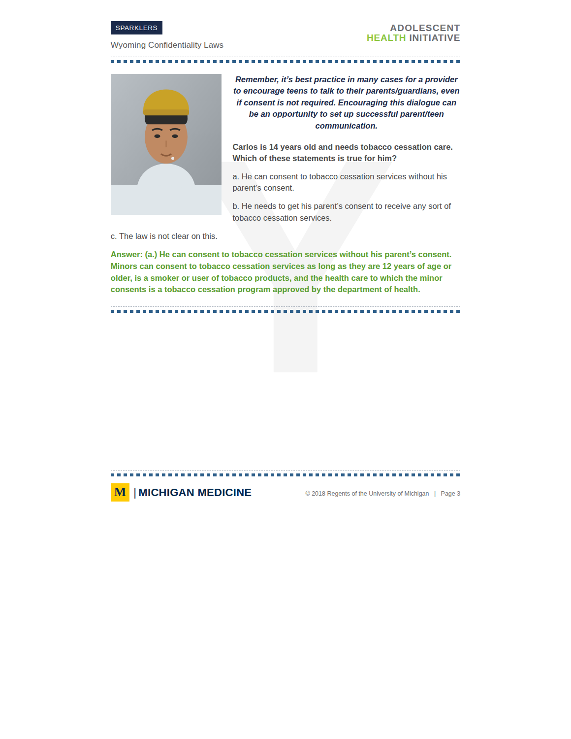Y
SPARKLERS
Wyoming Confidentiality Laws
ADOLESCENT
HEALTH INITIATIVE
Remember, it’s best practice in many cases for a provider to encourage teens to talk to their parents/guardians, even if consent is not required. Encouraging this dialogue can be an opportunity to set up successful parent/teen communication.
Carlos is 14 years old and needs tobacco cessation care. Which of these statements is true for him?
a. He can consent to tobacco cessation services without his parent’s consent.
b. He needs to get his parent’s consent to receive any sort of tobacco cessation services.
c. The law is not clear on this.
Answer: (a.) He can consent to tobacco cessation services without his parent’s consent. Minors can consent to tobacco cessation services as long as they are 12 years of age or older, is a smoker or user of tobacco products, and the health care to which the minor consents is a tobacco cessation program approved by the department of health.
M |MICHIGAN MEDICINE
© 2018 Regents of the University of Michigan | Page 3